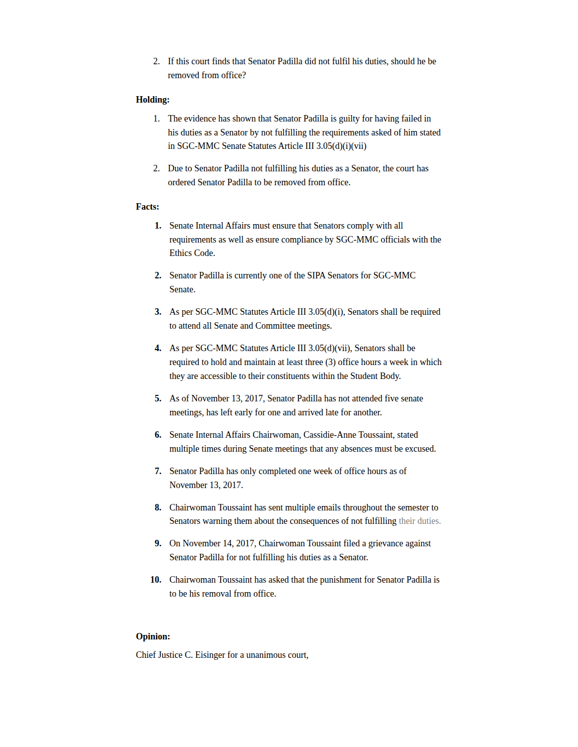If this court finds that Senator Padilla did not fulfil his duties, should he be removed from office?
Holding:
The evidence has shown that Senator Padilla is guilty for having failed in his duties as a Senator by not fulfilling the requirements asked of him stated in SGC-MMC Senate Statutes Article III 3.05(d)(i)(vii)
Due to Senator Padilla not fulfilling his duties as a Senator, the court has ordered Senator Padilla to be removed from office.
Facts:
Senate Internal Affairs must ensure that Senators comply with all requirements as well as ensure compliance by SGC-MMC officials with the Ethics Code.
Senator Padilla is currently one of the SIPA Senators for SGC-MMC Senate.
As per SGC-MMC Statutes Article III 3.05(d)(i), Senators shall be required to attend all Senate and Committee meetings.
As per SGC-MMC Statutes Article III 3.05(d)(vii), Senators shall be required to hold and maintain at least three (3) office hours a week in which they are accessible to their constituents within the Student Body.
As of November 13, 2017, Senator Padilla has not attended five senate meetings, has left early for one and arrived late for another.
Senate Internal Affairs Chairwoman, Cassidie-Anne Toussaint, stated multiple times during Senate meetings that any absences must be excused.
Senator Padilla has only completed one week of office hours as of November 13, 2017.
Chairwoman Toussaint has sent multiple emails throughout the semester to Senators warning them about the consequences of not fulfilling their duties.
On November 14, 2017, Chairwoman Toussaint filed a grievance against Senator Padilla for not fulfilling his duties as a Senator.
Chairwoman Toussaint has asked that the punishment for Senator Padilla is to be his removal from office.
Opinion:
Chief Justice C. Eisinger for a unanimous court,